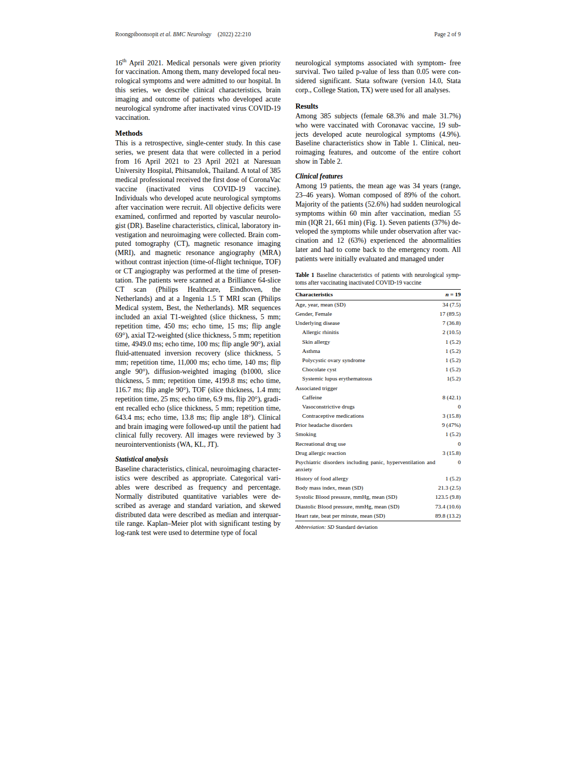Roongpiboonsopit et al. BMC Neurology(2022) 22:210
Page 2 of 9
16th April 2021. Medical personals were given priority for vaccination. Among them, many developed focal neurological symptoms and were admitted to our hospital. In this series, we describe clinical characteristics, brain imaging and outcome of patients who developed acute neurological syndrome after inactivated virus COVID-19 vaccination.
Methods
This is a retrospective, single-center study. In this case series, we present data that were collected in a period from 16 April 2021 to 23 April 2021 at Naresuan University Hospital, Phitsanulok, Thailand. A total of 385 medical professional received the first dose of CoronaVac vaccine (inactivated virus COVID-19 vaccine). Individuals who developed acute neurological symptoms after vaccination were recruit. All objective deficits were examined, confirmed and reported by vascular neurologist (DR). Baseline characteristics, clinical, laboratory investigation and neuroimaging were collected. Brain computed tomography (CT), magnetic resonance imaging (MRI), and magnetic resonance angiography (MRA) without contrast injection (time-of-flight technique, TOF) or CT angiography was performed at the time of presentation. The patients were scanned at a Brilliance 64-slice CT scan (Philips Healthcare, Eindhoven, the Netherlands) and at a Ingenia 1.5 T MRI scan (Philips Medical system, Best, the Netherlands). MR sequences included an axial T1-weighted (slice thickness, 5 mm; repetition time, 450 ms; echo time, 15 ms; flip angle 69°), axial T2-weighted (slice thickness, 5 mm; repetition time, 4949.0 ms; echo time, 100 ms; flip angle 90°), axial fluid-attenuated inversion recovery (slice thickness, 5 mm; repetition time, 11,000 ms; echo time, 140 ms; flip angle 90°), diffusion-weighted imaging (b1000, slice thickness, 5 mm; repetition time, 4199.8 ms; echo time, 116.7 ms; flip angle 90°), TOF (slice thickness, 1.4 mm; repetition time, 25 ms; echo time, 6.9 ms, flip 20°), gradient recalled echo (slice thickness, 5 mm; repetition time, 643.4 ms; echo time, 13.8 ms; flip angle 18°). Clinical and brain imaging were followed-up until the patient had clinical fully recovery. All images were reviewed by 3 neurointerventionists (WA, KL, JT).
Statistical analysis
Baseline characteristics, clinical, neuroimaging characteristics were described as appropriate. Categorical variables were described as frequency and percentage. Normally distributed quantitative variables were described as average and standard variation, and skewed distributed data were described as median and interquartile range. Kaplan–Meier plot with significant testing by log-rank test were used to determine type of focal
neurological symptoms associated with symptom- free survival. Two tailed p-value of less than 0.05 were considered significant. Stata software (version 14.0, Stata corp., College Station, TX) were used for all analyses.
Results
Among 385 subjects (female 68.3% and male 31.7%) who were vaccinated with Coronavac vaccine, 19 subjects developed acute neurological symptoms (4.9%). Baseline characteristics show in Table 1. Clinical, neuroimaging features, and outcome of the entire cohort show in Table 2.
Clinical features
Among 19 patients, the mean age was 34 years (range, 23–46 years). Woman composed of 89% of the cohort. Majority of the patients (52.6%) had sudden neurological symptoms within 60 min after vaccination, median 55 min (IQR 21, 661 min) (Fig. 1). Seven patients (37%) developed the symptoms while under observation after vaccination and 12 (63%) experienced the abnormalities later and had to come back to the emergency room. All patients were initially evaluated and managed under
Table 1 Baseline characteristics of patients with neurological symptoms after vaccinating inactivated COVID-19 vaccine
| Characteristics | n = 19 |
| --- | --- |
| Age, year, mean (SD) | 34 (7.5) |
| Gender, Female | 17 (89.5) |
| Underlying disease | 7 (36.8) |
| Allergic rhinitis | 2 (10.5) |
| Skin allergy | 1 (5.2) |
| Asthma | 1 (5.2) |
| Polycystic ovary syndrome | 1 (5.2) |
| Chocolate cyst | 1 (5.2) |
| Systemic lupus erythematosus | 1(5.2) |
| Associated trigger | |
| Caffeine | 8 (42.1) |
| Vasoconstrictive drugs | 0 |
| Contraceptive medications | 3 (15.8) |
| Prior headache disorders | 9 (47%) |
| Smoking | 1 (5.2) |
| Recreational drug use | 0 |
| Drug allergic reaction | 3 (15.8) |
| Psychiatric disorders including panic, hyperventilation and anxiety | 0 |
| History of food allergy | 1 (5.2) |
| Body mass index, mean (SD) | 21.3 (2.5) |
| Systolic Blood pressure, mmHg, mean (SD) | 123.5 (9.8) |
| Diastolic Blood pressure, mmHg, mean (SD) | 73.4 (10.6) |
| Heart rate, beat per minute, mean (SD) | 89.8 (13.2) |
Abbreviation: SD Standard deviation